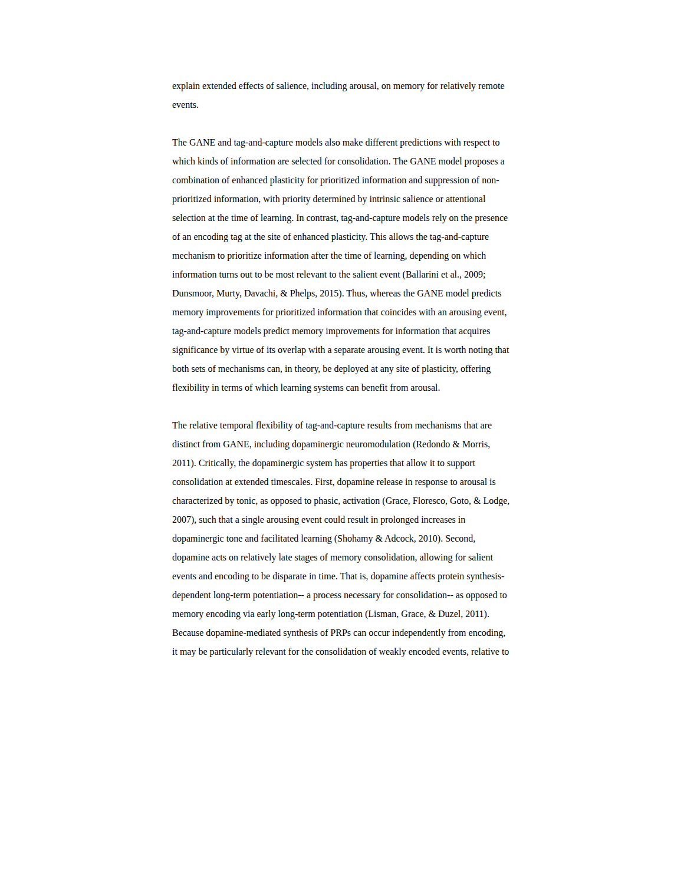explain extended effects of salience, including arousal, on memory for relatively remote events.
The GANE and tag-and-capture models also make different predictions with respect to which kinds of information are selected for consolidation. The GANE model proposes a combination of enhanced plasticity for prioritized information and suppression of non-prioritized information, with priority determined by intrinsic salience or attentional selection at the time of learning. In contrast, tag-and-capture models rely on the presence of an encoding tag at the site of enhanced plasticity. This allows the tag-and-capture mechanism to prioritize information after the time of learning, depending on which information turns out to be most relevant to the salient event (Ballarini et al., 2009; Dunsmoor, Murty, Davachi, & Phelps, 2015). Thus, whereas the GANE model predicts memory improvements for prioritized information that coincides with an arousing event, tag-and-capture models predict memory improvements for information that acquires significance by virtue of its overlap with a separate arousing event. It is worth noting that both sets of mechanisms can, in theory, be deployed at any site of plasticity, offering flexibility in terms of which learning systems can benefit from arousal.
The relative temporal flexibility of tag-and-capture results from mechanisms that are distinct from GANE, including dopaminergic neuromodulation (Redondo & Morris, 2011). Critically, the dopaminergic system has properties that allow it to support consolidation at extended timescales. First, dopamine release in response to arousal is characterized by tonic, as opposed to phasic, activation (Grace, Floresco, Goto, & Lodge, 2007), such that a single arousing event could result in prolonged increases in dopaminergic tone and facilitated learning (Shohamy & Adcock, 2010). Second, dopamine acts on relatively late stages of memory consolidation, allowing for salient events and encoding to be disparate in time. That is, dopamine affects protein synthesis-dependent long-term potentiation-- a process necessary for consolidation-- as opposed to memory encoding via early long-term potentiation (Lisman, Grace, & Duzel, 2011). Because dopamine-mediated synthesis of PRPs can occur independently from encoding, it may be particularly relevant for the consolidation of weakly encoded events, relative to